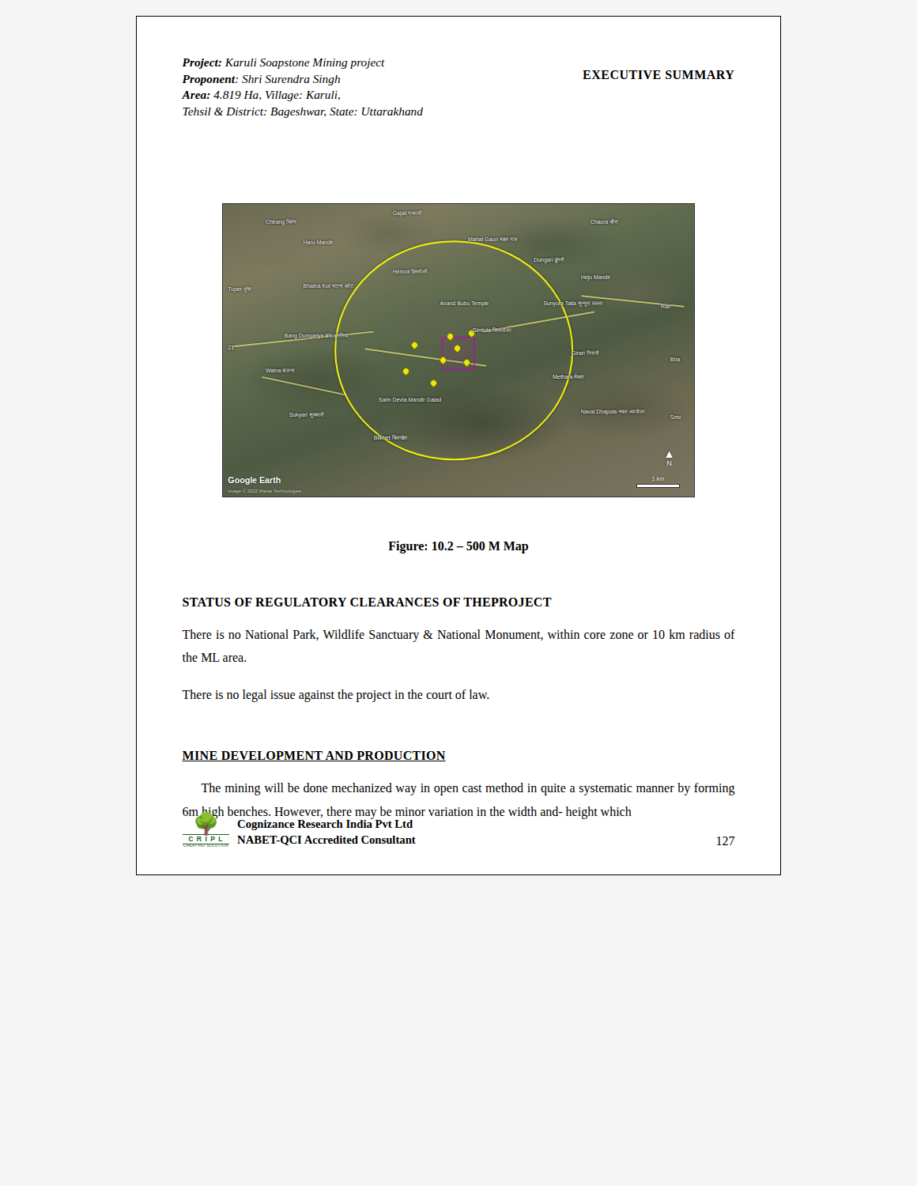Project: Karuli Soapstone Mining project
Proponent: Shri Surendra Singh
Area: 4.819 Ha, Village: Karuli,
Tehsil & District: Bageshwar, State: Uttarakhand
EXECUTIVE SUMMARY
Gajali गजाली
Chirang चिरंग
Chaura चौरा
Haru Mandir
Mahat Gaun महत गांव
Dungari डुंगरी
Hirmoli हिरमोली
Heju Mandir
Tuper तुपेर
Bhatna Kot भटना कोट
Anand Bubu Temple
Sunyura Talla सुन्यूरा तल्ला
Ran
Simtola सिमतोला
Bang Dungariya बांग डुंगरिया
21
Girari गिरारी
Bha
Walna वालना
Methara मेथरा
Saim Devta Mandir Gaiad
Sukyari सुक्यारी
Naval Dhapola नवल ध्यापोला
Smv
Bilkhet बिलखेत
Google Earth
Image © 2022 Maxar Technologies
▲
N
1 km
Figure: 10.2 – 500 M Map
STATUS OF REGULATORY CLEARANCES OF THEPROJECT
There is no National Park, Wildlife Sanctuary & National Monument, within core zone or 10 km radius of the ML area.
There is no legal issue against the project in the court of law.
MINE DEVELOPMENT AND PRODUCTION
The mining will be done mechanized way in open cast method in quite a systematic manner by forming 6m high benches. However, there may be minor variation in the width and- height which
🌳
C R I P L
CREATING SOLUTION
Cognizance Research India Pvt Ltd
NABET-QCI Accredited Consultant
127